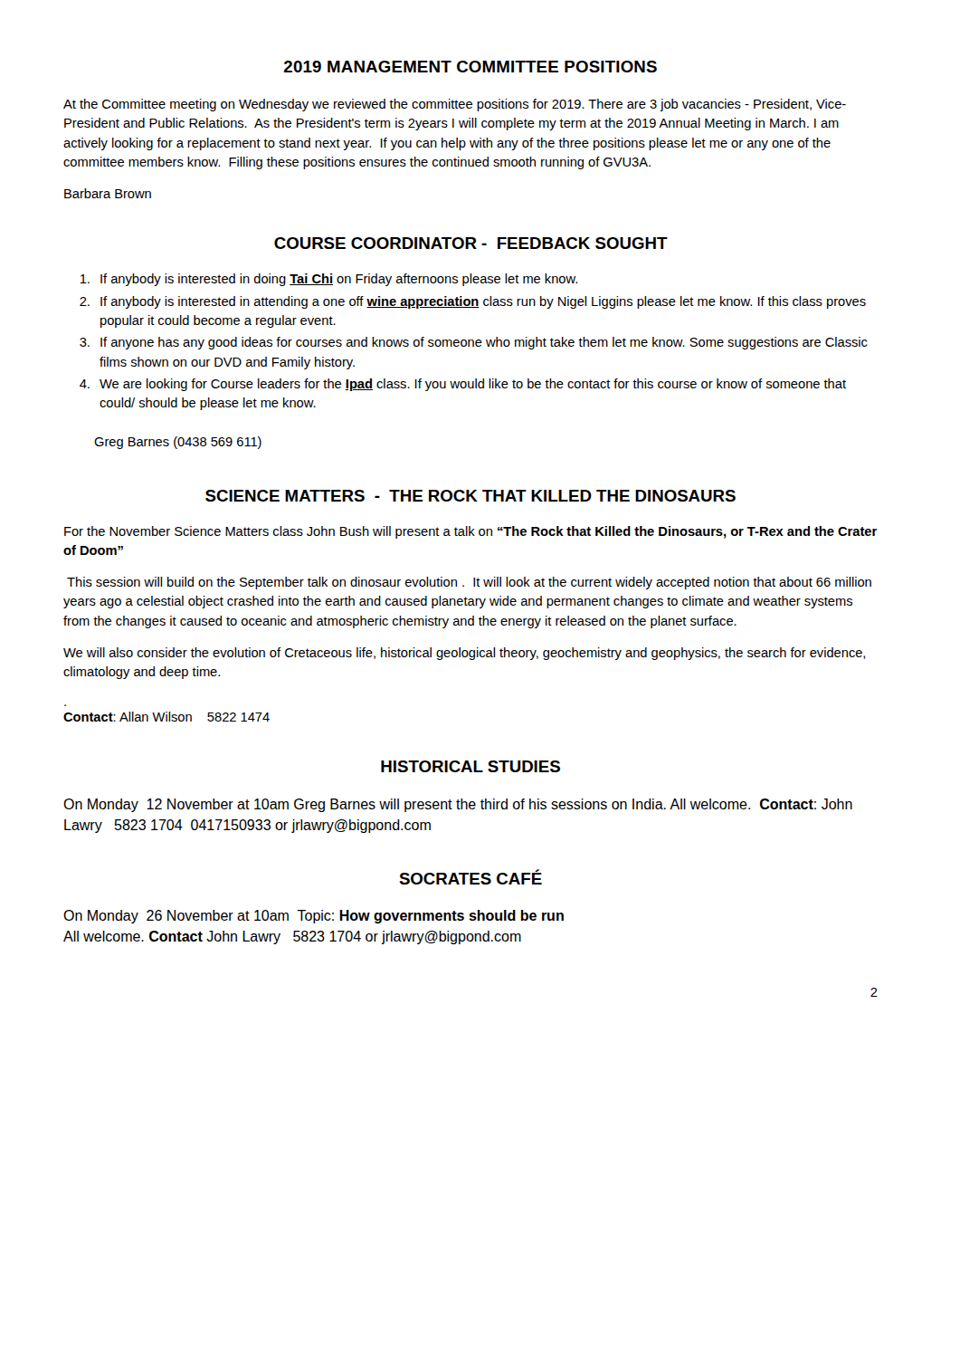2019 MANAGEMENT COMMITTEE POSITIONS
At the Committee meeting on Wednesday we reviewed the committee positions for 2019. There are 3 job vacancies - President, Vice-President and Public Relations. As the President's term is 2years I will complete my term at the 2019 Annual Meeting in March. I am actively looking for a replacement to stand next year. If you can help with any of the three positions please let me or any one of the committee members know. Filling these positions ensures the continued smooth running of GVU3A.
Barbara Brown
COURSE COORDINATOR - FEEDBACK SOUGHT
If anybody is interested in doing Tai Chi on Friday afternoons please let me know.
If anybody is interested in attending a one off wine appreciation class run by Nigel Liggins please let me know. If this class proves popular it could become a regular event.
If anyone has any good ideas for courses and knows of someone who might take them let me know. Some suggestions are Classic films shown on our DVD and Family history.
We are looking for Course leaders for the Ipad class. If you would like to be the contact for this course or know of someone that could/ should be please let me know.
Greg Barnes (0438 569 611)
SCIENCE MATTERS - THE ROCK THAT KILLED THE DINOSAURS
For the November Science Matters class John Bush will present a talk on “The Rock that Killed the Dinosaurs, or T-Rex and the Crater of Doom”
This session will build on the September talk on dinosaur evolution . It will look at the current widely accepted notion that about 66 million years ago a celestial object crashed into the earth and caused planetary wide and permanent changes to climate and weather systems from the changes it caused to oceanic and atmospheric chemistry and the energy it released on the planet surface.
We will also consider the evolution of Cretaceous life, historical geological theory, geochemistry and geophysics, the search for evidence, climatology and deep time.
.
Contact: Allan Wilson 5822 1474
HISTORICAL STUDIES
On Monday 12 November at 10am Greg Barnes will present the third of his sessions on India. All welcome. Contact: John Lawry 5823 1704 0417150933 or jrlawry@bigpond.com
SOCRATES CAFÉ
On Monday 26 November at 10am Topic: How governments should be run
All welcome. Contact John Lawry 5823 1704 or jrlawry@bigpond.com
2